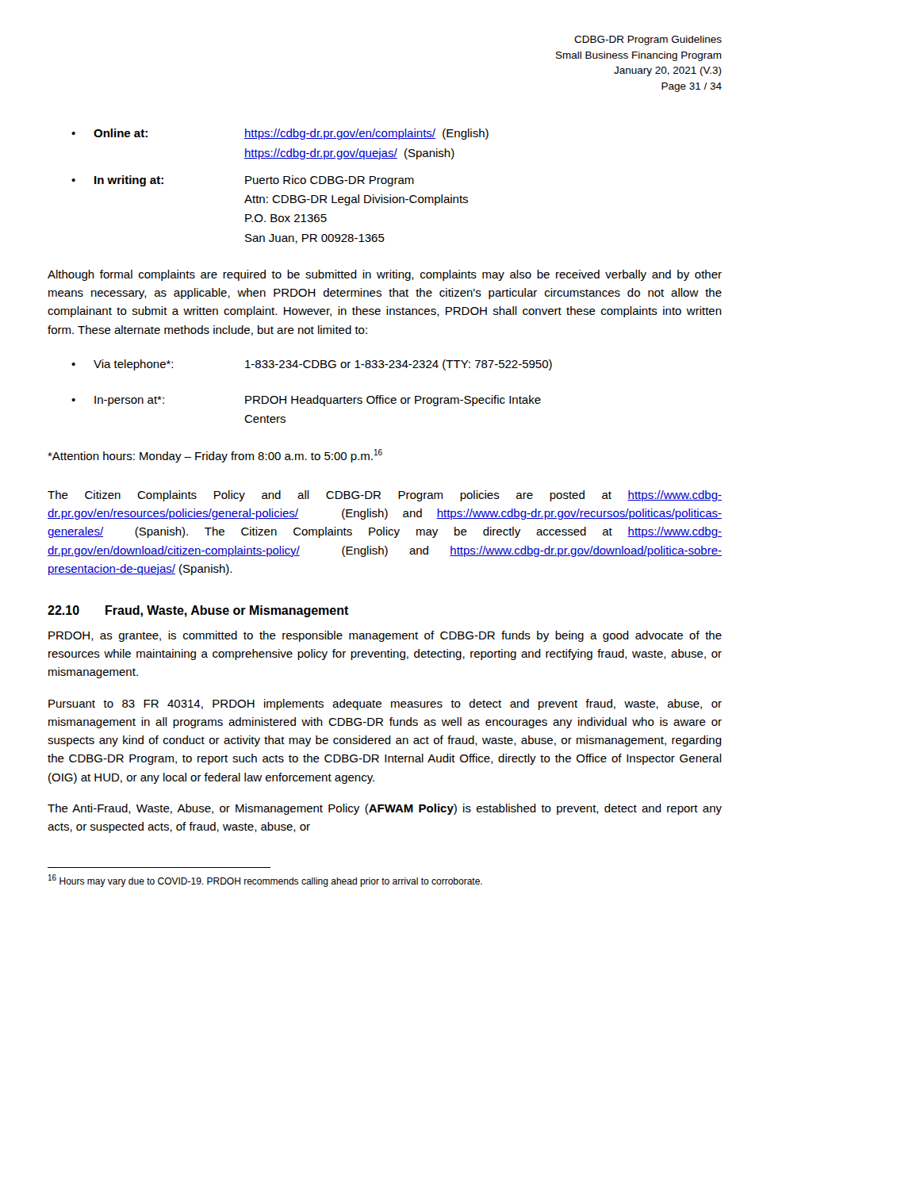CDBG-DR Program Guidelines
Small Business Financing Program
January 20, 2021 (V.3)
Page 31 / 34
• Online at:
https://cdbg-dr.pr.gov/en/complaints/ (English)
https://cdbg-dr.pr.gov/quejas/ (Spanish)
• In writing at:
Puerto Rico CDBG-DR Program
Attn: CDBG-DR Legal Division-Complaints
P.O. Box 21365
San Juan, PR 00928-1365
Although formal complaints are required to be submitted in writing, complaints may also be received verbally and by other means necessary, as applicable, when PRDOH determines that the citizen's particular circumstances do not allow the complainant to submit a written complaint. However, in these instances, PRDOH shall convert these complaints into written form. These alternate methods include, but are not limited to:
• Via telephone*: 1-833-234-CDBG or 1-833-234-2324 (TTY: 787-522-5950)
• In-person at*:
PRDOH Headquarters Office or Program-Specific Intake
Centers
*Attention hours: Monday – Friday from 8:00 a.m. to 5:00 p.m.16
The Citizen Complaints Policy and all CDBG-DR Program policies are posted at https://www.cdbg-dr.pr.gov/en/resources/policies/general-policies/ (English) and https://www.cdbg-dr.pr.gov/recursos/politicas/politicas-generales/ (Spanish). The Citizen Complaints Policy may be directly accessed at https://www.cdbg-dr.pr.gov/en/download/citizen-complaints-policy/ (English) and https://www.cdbg-dr.pr.gov/download/politica-sobre-presentacion-de-quejas/ (Spanish).
22.10 Fraud, Waste, Abuse or Mismanagement
PRDOH, as grantee, is committed to the responsible management of CDBG-DR funds by being a good advocate of the resources while maintaining a comprehensive policy for preventing, detecting, reporting and rectifying fraud, waste, abuse, or mismanagement.
Pursuant to 83 FR 40314, PRDOH implements adequate measures to detect and prevent fraud, waste, abuse, or mismanagement in all programs administered with CDBG-DR funds as well as encourages any individual who is aware or suspects any kind of conduct or activity that may be considered an act of fraud, waste, abuse, or mismanagement, regarding the CDBG-DR Program, to report such acts to the CDBG-DR Internal Audit Office, directly to the Office of Inspector General (OIG) at HUD, or any local or federal law enforcement agency.
The Anti-Fraud, Waste, Abuse, or Mismanagement Policy (AFWAM Policy) is established to prevent, detect and report any acts, or suspected acts, of fraud, waste, abuse, or
16 Hours may vary due to COVID-19. PRDOH recommends calling ahead prior to arrival to corroborate.